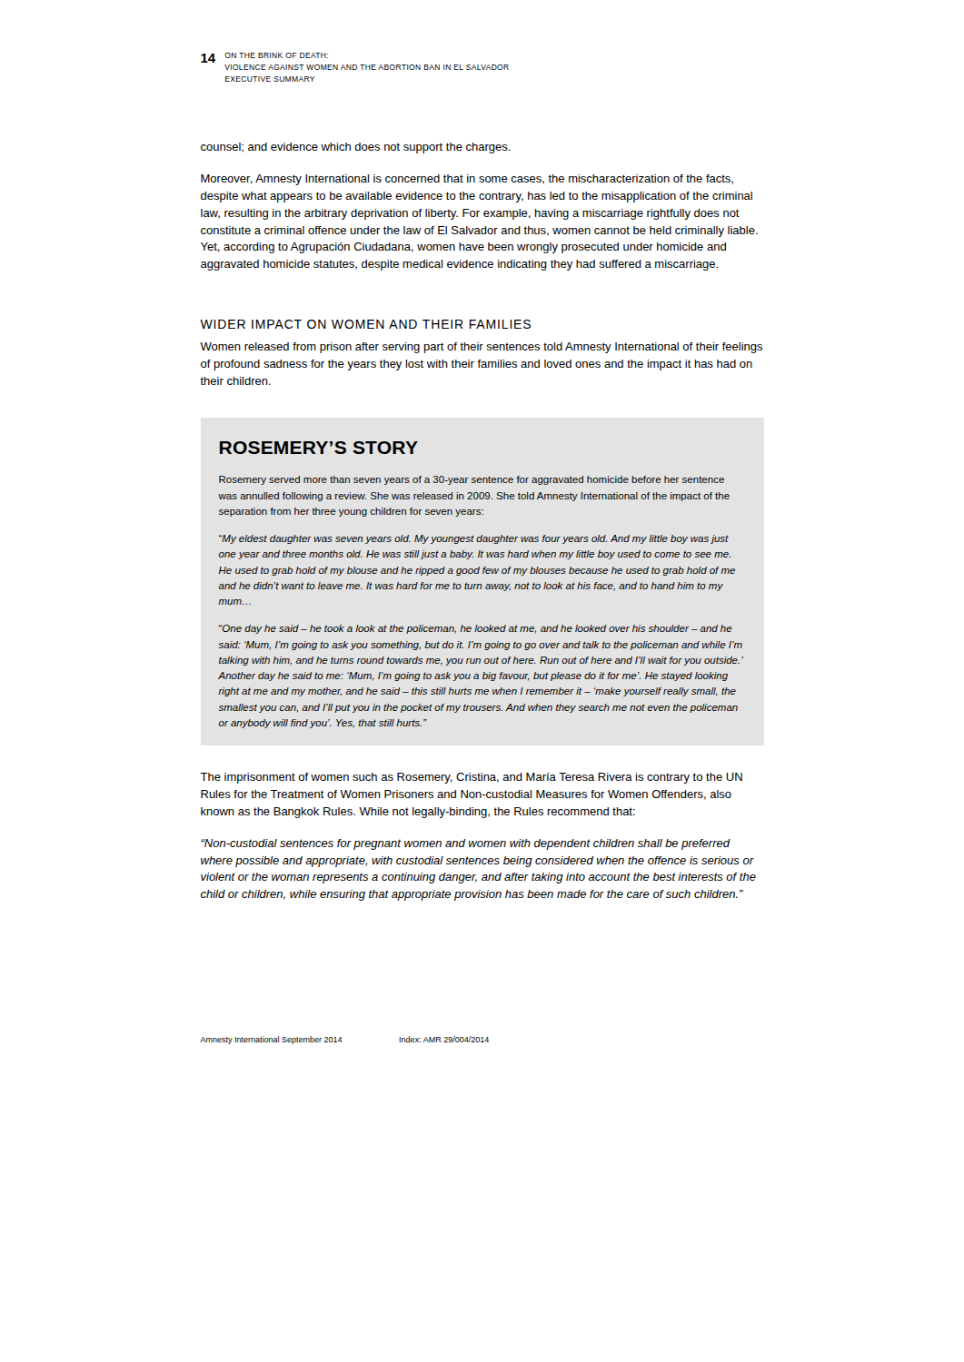14
On the brink of death:
Violence against women and the abortion ban in El Salvador
Executive summary
counsel; and evidence which does not support the charges.
Moreover, Amnesty International is concerned that in some cases, the mischaracterization of the facts, despite what appears to be available evidence to the contrary, has led to the misapplication of the criminal law, resulting in the arbitrary deprivation of liberty. For example, having a miscarriage rightfully does not constitute a criminal offence under the law of El Salvador and thus, women cannot be held criminally liable. Yet, according to Agrupación Ciudadana, women have been wrongly prosecuted under homicide and aggravated homicide statutes, despite medical evidence indicating they had suffered a miscarriage.
Wider impact on women and their families
Women released from prison after serving part of their sentences told Amnesty International of their feelings of profound sadness for the years they lost with their families and loved ones and the impact it has had on their children.
ROSEMERY’S STORY
Rosemery served more than seven years of a 30-year sentence for aggravated homicide before her sentence was annulled following a review. She was released in 2009. She told Amnesty International of the impact of the separation from her three young children for seven years:
“My eldest daughter was seven years old. My youngest daughter was four years old. And my little boy was just one year and three months old. He was still just a baby. It was hard when my little boy used to come to see me. He used to grab hold of my blouse and he ripped a good few of my blouses because he used to grab hold of me and he didn’t want to leave me. It was hard for me to turn away, not to look at his face, and to hand him to my mum…
“One day he said – he took a look at the policeman, he looked at me, and he looked over his shoulder – and he said: ‘Mum, I’m going to ask you something, but do it. I’m going to go over and talk to the policeman and while I’m talking with him, and he turns round towards me, you run out of here. Run out of here and I’ll wait for you outside.’ Another day he said to me: ‘Mum, I’m going to ask you a big favour, but please do it for me’. He stayed looking right at me and my mother, and he said – this still hurts me when I remember it – ‘make yourself really small, the smallest you can, and I’ll put you in the pocket of my trousers. And when they search me not even the policeman or anybody will find you’. Yes, that still hurts.”
The imprisonment of women such as Rosemery, Cristina, and María Teresa Rivera is contrary to the UN Rules for the Treatment of Women Prisoners and Non-custodial Measures for Women Offenders, also known as the Bangkok Rules. While not legally-binding, the Rules recommend that:
“Non-custodial sentences for pregnant women and women with dependent children shall be preferred where possible and appropriate, with custodial sentences being considered when the offence is serious or violent or the woman represents a continuing danger, and after taking into account the best interests of the child or children, while ensuring that appropriate provision has been made for the care of such children.”
Amnesty International September 2014 Index: AMR 29/004/2014